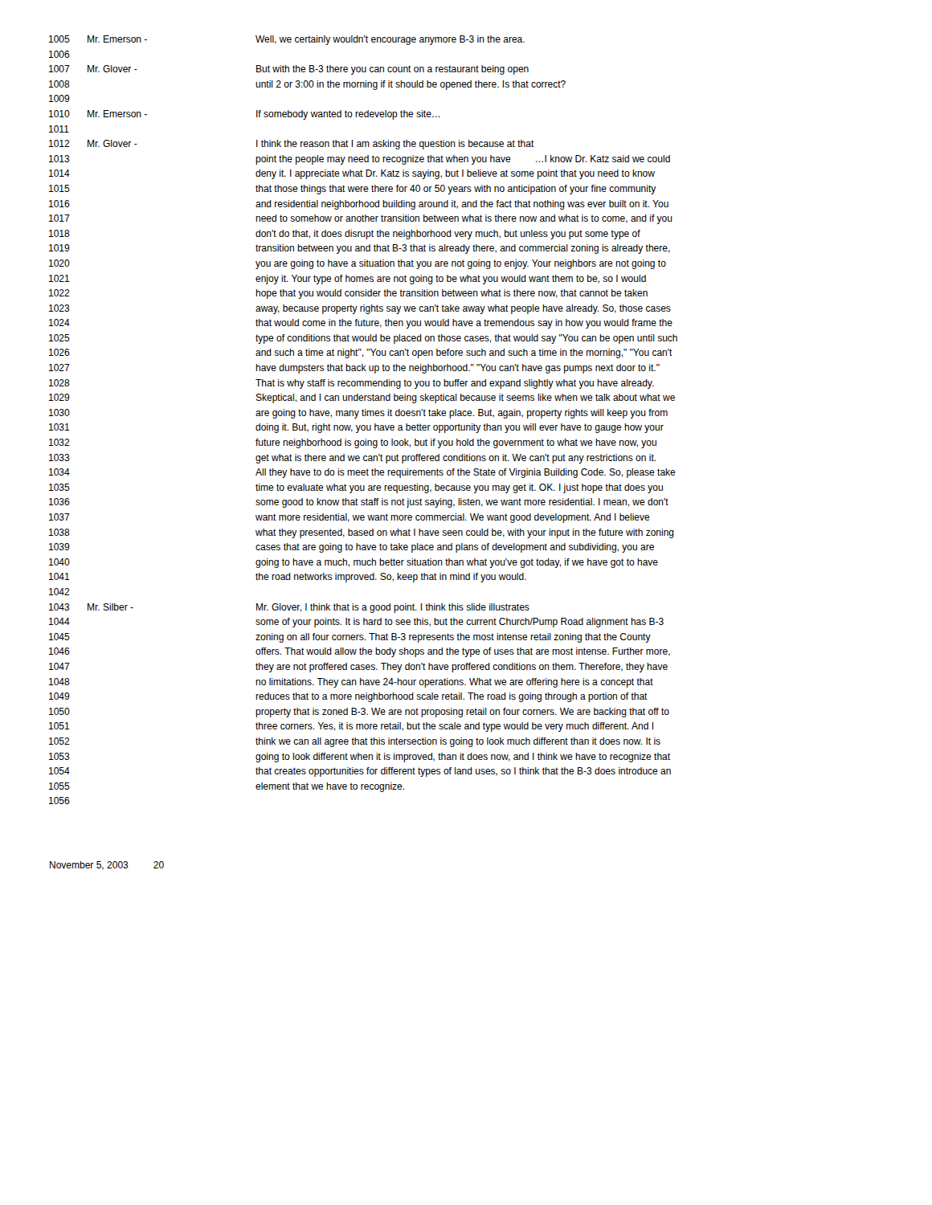| 1005 | Mr. Emerson - | Well, we certainly wouldn't encourage anymore B-3 in the area. |
| 1006 | | |
| 1007 | Mr. Glover - | But with the B-3 there you can count on a restaurant being open |
| 1008 | | until 2 or 3:00 in the morning if it should be opened there. Is that correct? |
| 1009 | | |
| 1010 | Mr. Emerson - | If somebody wanted to redevelop the site… |
| 1011 | | |
| 1012 | Mr. Glover - | I think the reason that I am asking the question is because at that |
| 1013 | | point the people may need to recognize that when you have …I know Dr. Katz said we could |
| 1014 | | deny it. I appreciate what Dr. Katz is saying, but I believe at some point that you need to know |
| 1015 | | that those things that were there for 40 or 50 years with no anticipation of your fine community |
| 1016 | | and residential neighborhood building around it, and the fact that nothing was ever built on it. You |
| 1017 | | need to somehow or another transition between what is there now and what is to come, and if you |
| 1018 | | don't do that, it does disrupt the neighborhood very much, but unless you put some type of |
| 1019 | | transition between you and that B-3 that is already there, and commercial zoning is already there, |
| 1020 | | you are going to have a situation that you are not going to enjoy. Your neighbors are not going to |
| 1021 | | enjoy it. Your type of homes are not going to be what you would want them to be, so I would |
| 1022 | | hope that you would consider the transition between what is there now, that cannot be taken |
| 1023 | | away, because property rights say we can't take away what people have already. So, those cases |
| 1024 | | that would come in the future, then you would have a tremendous say in how you would frame the |
| 1025 | | type of conditions that would be placed on those cases, that would say "You can be open until such |
| 1026 | | and such a time at night", "You can't open before such and such a time in the morning," "You can't |
| 1027 | | have dumpsters that back up to the neighborhood." "You can't have gas pumps next door to it." |
| 1028 | | That is why staff is recommending to you to buffer and expand slightly what you have already. |
| 1029 | | Skeptical, and I can understand being skeptical because it seems like when we talk about what we |
| 1030 | | are going to have, many times it doesn't take place. But, again, property rights will keep you from |
| 1031 | | doing it. But, right now, you have a better opportunity than you will ever have to gauge how your |
| 1032 | | future neighborhood is going to look, but if you hold the government to what we have now, you |
| 1033 | | get what is there and we can't put proffered conditions on it. We can't put any restrictions on it. |
| 1034 | | All they have to do is meet the requirements of the State of Virginia Building Code. So, please take |
| 1035 | | time to evaluate what you are requesting, because you may get it. OK. I just hope that does you |
| 1036 | | some good to know that staff is not just saying, listen, we want more residential. I mean, we don't |
| 1037 | | want more residential, we want more commercial. We want good development. And I believe |
| 1038 | | what they presented, based on what I have seen could be, with your input in the future with zoning |
| 1039 | | cases that are going to have to take place and plans of development and subdividing, you are |
| 1040 | | going to have a much, much better situation than what you've got today, if we have got to have |
| 1041 | | the road networks improved. So, keep that in mind if you would. |
| 1042 | | |
| 1043 | Mr. Silber - | Mr. Glover, I think that is a good point. I think this slide illustrates |
| 1044 | | some of your points. It is hard to see this, but the current Church/Pump Road alignment has B-3 |
| 1045 | | zoning on all four corners. That B-3 represents the most intense retail zoning that the County |
| 1046 | | offers. That would allow the body shops and the type of uses that are most intense. Further more, |
| 1047 | | they are not proffered cases. They don't have proffered conditions on them. Therefore, they have |
| 1048 | | no limitations. They can have 24-hour operations. What we are offering here is a concept that |
| 1049 | | reduces that to a more neighborhood scale retail. The road is going through a portion of that |
| 1050 | | property that is zoned B-3. We are not proposing retail on four corners. We are backing that off to |
| 1051 | | three corners. Yes, it is more retail, but the scale and type would be very much different. And I |
| 1052 | | think we can all agree that this intersection is going to look much different than it does now. It is |
| 1053 | | going to look different when it is improved, than it does now, and I think we have to recognize that |
| 1054 | | that creates opportunities for different types of land uses, so I think that the B-3 does introduce an |
| 1055 | | element that we have to recognize. |
| 1056 | | |
| November 5, 2003 | 20 |